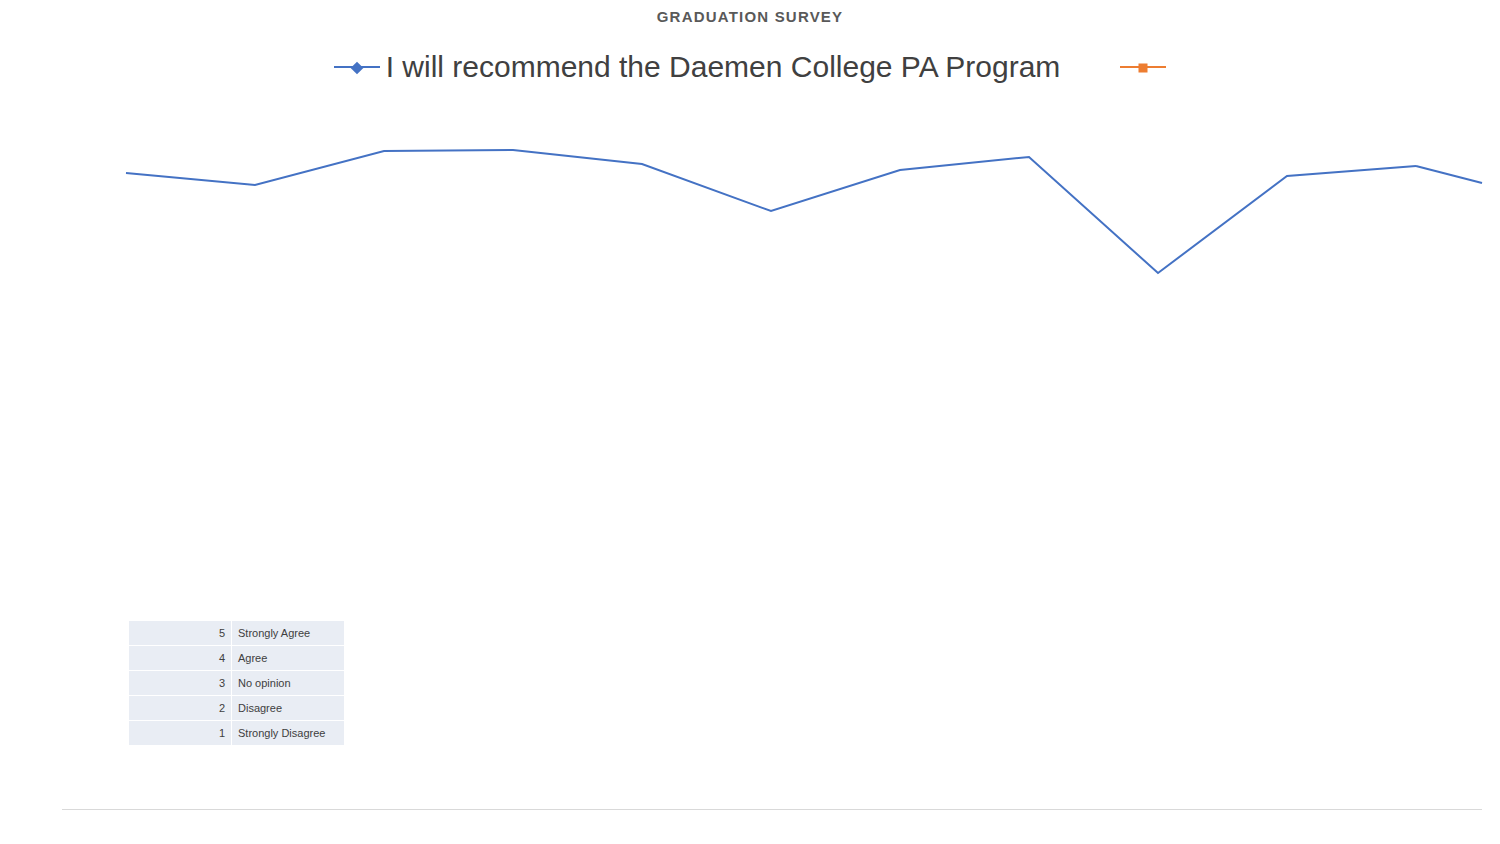GRADUATION SURVEY
I will recommend the Daemen College PA Program
| 5 | Strongly Agree |
| 4 | Agree |
| 3 | No opinion |
| 2 | Disagree |
| 1 | Strongly Disagree |